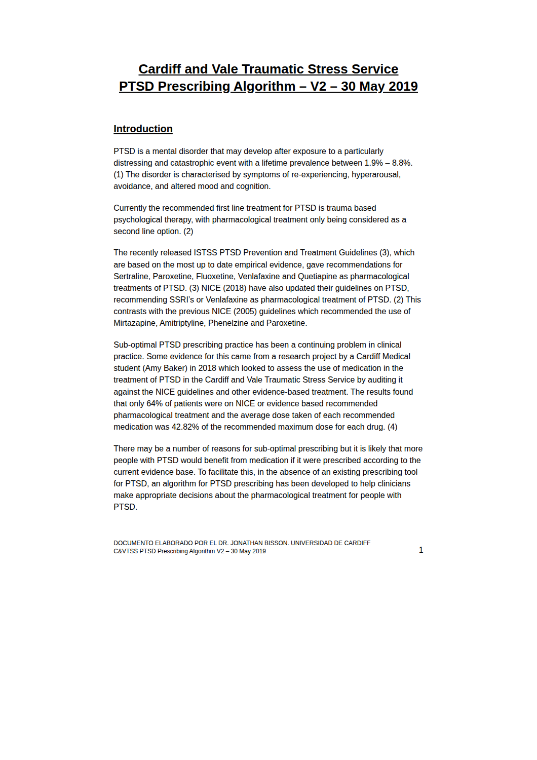Cardiff and Vale Traumatic Stress Service PTSD Prescribing Algorithm – V2 – 30 May 2019
Introduction
PTSD is a mental disorder that may develop after exposure to a particularly distressing and catastrophic event with a lifetime prevalence between 1.9% – 8.8%. (1) The disorder is characterised by symptoms of re-experiencing, hyperarousal, avoidance, and altered mood and cognition.
Currently the recommended first line treatment for PTSD is trauma based psychological therapy, with pharmacological treatment only being considered as a second line option. (2)
The recently released ISTSS PTSD Prevention and Treatment Guidelines (3), which are based on the most up to date empirical evidence, gave recommendations for Sertraline, Paroxetine, Fluoxetine, Venlafaxine and Quetiapine as pharmacological treatments of PTSD. (3) NICE (2018) have also updated their guidelines on PTSD, recommending SSRI’s or Venlafaxine as pharmacological treatment of PTSD. (2) This contrasts with the previous NICE (2005) guidelines which recommended the use of Mirtazapine, Amitriptyline, Phenelzine and Paroxetine.
Sub-optimal PTSD prescribing practice has been a continuing problem in clinical practice. Some evidence for this came from a research project by a Cardiff Medical student (Amy Baker) in 2018 which looked to assess the use of medication in the treatment of PTSD in the Cardiff and Vale Traumatic Stress Service by auditing it against the NICE guidelines and other evidence-based treatment. The results found that only 64% of patients were on NICE or evidence based recommended pharmacological treatment and the average dose taken of each recommended medication was 42.82% of the recommended maximum dose for each drug. (4)
There may be a number of reasons for sub-optimal prescribing but it is likely that more people with PTSD would benefit from medication if it were prescribed according to the current evidence base. To facilitate this, in the absence of an existing prescribing tool for PTSD, an algorithm for PTSD prescribing has been developed to help clinicians make appropriate decisions about the pharmacological treatment for people with PTSD.
DOCUMENTO ELABORADO POR EL DR. JONATHAN BISSON. UNIVERSIDAD DE CARDIFF
C&VTSS PTSD Prescribing Algorithm V2 – 30 May 2019
1